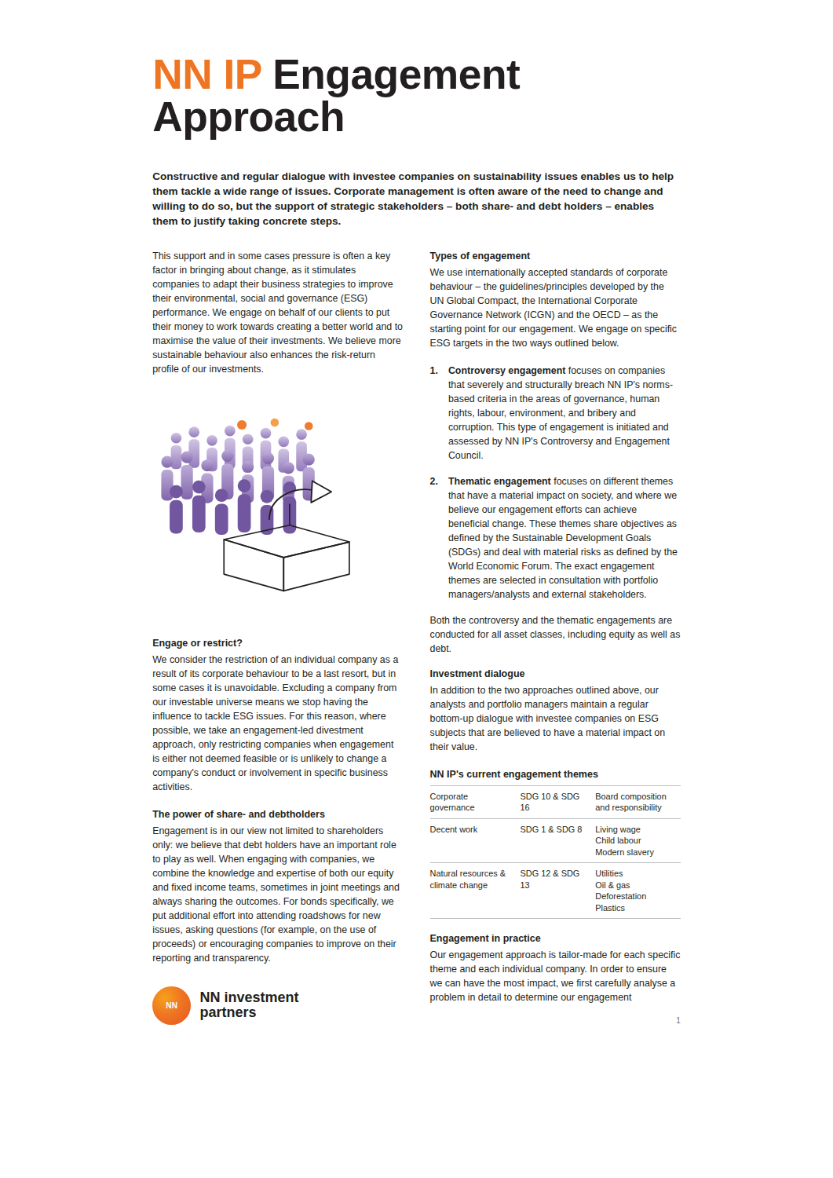NN IP Engagement Approach
Constructive and regular dialogue with investee companies on sustainability issues enables us to help them tackle a wide range of issues. Corporate management is often aware of the need to change and willing to do so, but the support of strategic stakeholders – both share- and debt holders – enables them to justify taking concrete steps.
This support and in some cases pressure is often a key factor in bringing about change, as it stimulates companies to adapt their business strategies to improve their environmental, social and governance (ESG) performance. We engage on behalf of our clients to put their money to work towards creating a better world and to maximise the value of their investments. We believe more sustainable behaviour also enhances the risk-return profile of our investments.
Engage or restrict?
We consider the restriction of an individual company as a result of its corporate behaviour to be a last resort, but in some cases it is unavoidable. Excluding a company from our investable universe means we stop having the influence to tackle ESG issues. For this reason, where possible, we take an engagement-led divestment approach, only restricting companies when engagement is either not deemed feasible or is unlikely to change a company's conduct or involvement in specific business activities.
The power of share- and debtholders
Engagement is in our view not limited to shareholders only: we believe that debt holders have an important role to play as well. When engaging with companies, we combine the knowledge and expertise of both our equity and fixed income teams, sometimes in joint meetings and always sharing the outcomes. For bonds specifically, we put additional effort into attending roadshows for new issues, asking questions (for example, on the use of proceeds) or encouraging companies to improve on their reporting and transparency.
Types of engagement
We use internationally accepted standards of corporate behaviour – the guidelines/principles developed by the UN Global Compact, the International Corporate Governance Network (ICGN) and the OECD – as the starting point for our engagement. We engage on specific ESG targets in the two ways outlined below.
Controversy engagement focuses on companies that severely and structurally breach NN IP's norms-based criteria in the areas of governance, human rights, labour, environment, and bribery and corruption. This type of engagement is initiated and assessed by NN IP's Controversy and Engagement Council.
Thematic engagement focuses on different themes that have a material impact on society, and where we believe our engagement efforts can achieve beneficial change. These themes share objectives as defined by the Sustainable Development Goals (SDGs) and deal with material risks as defined by the World Economic Forum. The exact engagement themes are selected in consultation with portfolio managers/analysts and external stakeholders.
Both the controversy and the thematic engagements are conducted for all asset classes, including equity as well as debt.
Investment dialogue
In addition to the two approaches outlined above, our analysts and portfolio managers maintain a regular bottom-up dialogue with investee companies on ESG subjects that are believed to have a material impact on their value.
NN IP's current engagement themes
| Corporate governance | SDG 10 & SDG 16 | Board composition and responsibility |
| Decent work | SDG 1 & SDG 8 | Living wage Child labour Modern slavery |
| Natural resources & climate change | SDG 12 & SDG 13 | Utilities Oil & gas Deforestation Plastics |
Engagement in practice
Our engagement approach is tailor-made for each specific theme and each individual company. In order to ensure we can have the most impact, we first carefully analyse a problem in detail to determine our engagement
NN
NN investment
partners
1